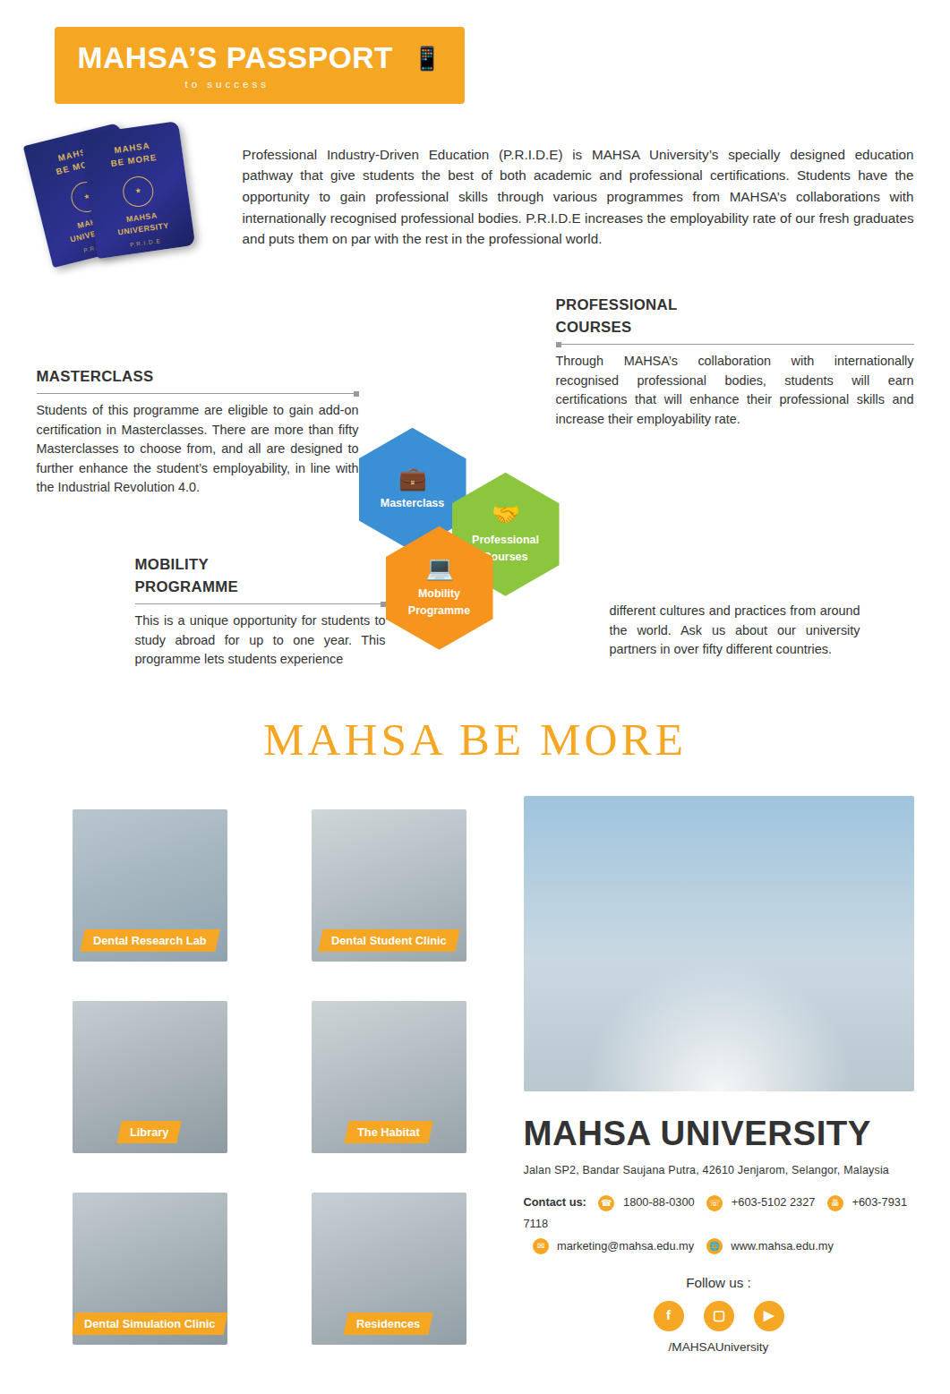MAHSA’S PASSPORT
📱 to success
MAHSA
BE MORE
★
MAHSA
UNIVERSITY
P.R.I.D.E
MAHSA
BE MORE
★
MAHSA
UNIVERSITY
P.R.I.D.E
Professional Industry-Driven Education (P.R.I.D.E) is MAHSA University’s specially designed education pathway that give students the best of both academic and professional certifications. Students have the opportunity to gain professional skills through various programmes from MAHSA’s collaborations with internationally recognised professional bodies. P.R.I.D.E increases the employability rate of our fresh graduates and puts them on par with the rest in the professional world.
PROFESSIONAL
COURSES
Through MAHSA’s collaboration with internationally recognised professional bodies, students will earn certifications that will enhance their professional skills and increase their employability rate.
MASTERCLASS
Students of this programme are eligible to gain add-on certification in Masterclasses. There are more than fifty Masterclasses to choose from, and all are designed to further enhance the student’s employability, in line with the Industrial Revolution 4.0.
💼 Masterclass
🤝 Professional
Courses
💻 Mobility
Programme
MOBILITY
PROGRAMME
This is a unique opportunity for students to study abroad for up to one year. This programme lets students experience
different cultures and practices from around the world. Ask us about our university partners in over fifty different countries.
MAHSA BE MORE
Dental Research Lab
Dental Student Clinic
Library
The Habitat
Dental Simulation Clinic
Residences
MAHSA UNIVERSITY
Jalan SP2, Bandar Saujana Putra, 42610 Jenjarom, Selangor, Malaysia
Contact us: ☎ 1800-88-0300 ☏ +603-5102 2327 🖶 +603-7931 7118
✉ marketing@mahsa.edu.my 🌐 www.mahsa.edu.my
Follow us :
f ▢ ▶
/MAHSAUniversity